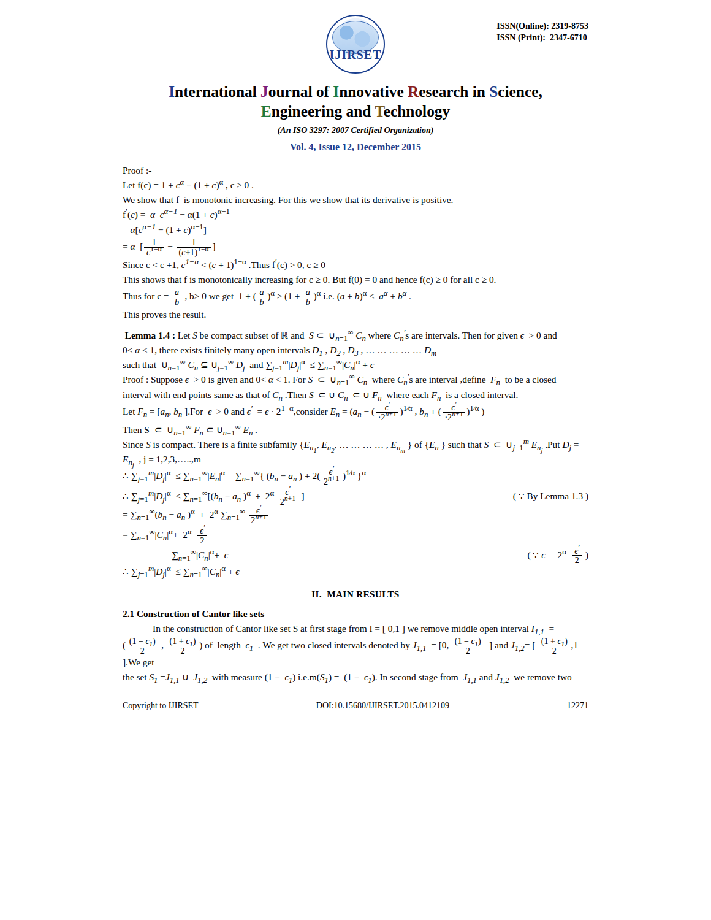ISSN(Online): 2319-8753
ISSN (Print): 2347-6710
IJIRSET
International Journal of Innovative Research in Science,
Engineering and Technology
(An ISO 3297: 2007 Certified Organization)
Vol. 4, Issue 12, December 2015
Proof :-
Let f(c) = 1 + cα − (1 + c)α , c ≥ 0 .
We show that f is monotonic increasing. For this we show that its derivative is positive.
f′(c) = α cα−1 − α(1 + c)α−1
= α[cα−1 − (1 + c)α−1]
= α [1 c1−α − 1(c+1)1−α]
Since c < c +1, c1−α < (c + 1)1−α .Thus f′(c) > 0, c ≥ 0
This shows that f is monotonically increasing for c ≥ 0. But f(0) = 0 and hence f(c) ≥ 0 for all c ≥ 0.
Thus for c = ab , b> 0 we get 1 + (ab)α ≥ (1 + ab)α i.e. (a + b)α ≤ aα + bα .
This proves the result.
Lemma 1.4 : Let S be compact subset of ℝ and S ⊂ ∪n=1∞ Cn where Cn′s are intervals. Then for given ϵ > 0 and
0< α < 1, there exists finitely many open intervals D1 , D2 , D3 , … … … … … Dm
such that ∪n=1∞ Cn ⊆ ∪j=1∞ Dj and ∑j=1m|Dj|α ≤ ∑n=1∞|Cn|α + ϵ
Proof : Suppose ϵ > 0 is given and 0< α < 1. For S ⊂ ∪n=1∞ Cn where Cn′s are interval ,define Fn to be a closed
interval with end points same as that of Cn .Then S ⊂ ∪ Cn ⊂ ∪ Fn where each Fn is a closed interval.
Let Fn = [an, bn ].For ϵ > 0 and ϵ′ = ϵ · 21−α,consider En = (an − (ϵ′·2n+1)1⁄α , bn + (ϵ′·2n+1)1⁄α )
Then S ⊂ ∪n=1∞ Fn ⊂ ∪n=1∞ En .
Since S is compact. There is a finite subfamily {En1, En2, … … … … , Enm } of {En } such that S ⊂ ∪j=1m Enj .Put Dj =
Enj , j = 1,2,3,…..,m
∴ ∑j=1m|Dj|α ≤ ∑n=1∞|En|α = ∑n=1∞{ (bn − an ) + 2(ϵ′2n+1)1⁄α }α
∴ ∑j=1m|Dj|α ≤ ∑n=1∞[(bn − an )α + 2α ϵ′2n+1 ]
( ∵ By Lemma 1.3 )
= ∑n=1∞(bn − an )α + 2α ∑n=1∞ ϵ′2n+1
= ∑n=1∞|Cn|α+ 2α ϵ′2
= ∑n=1∞|Cn|α+ ϵ
( ∵ ϵ = 2α ϵ′2 )
∴ ∑j=1m|Dj|α ≤ ∑n=1∞|Cn|α + ϵ
II. MAIN RESULTS
2.1 Construction of Cantor like sets
In the construction of Cantor like set S at first stage from I = [ 0,1 ] we remove middle open interval I1,1 =
((1 − ϵ1) 2 , (1 + ϵ1) 2) of length ϵ1 . We get two closed intervals denoted by J1,1 = [0, (1 − ϵ1) 2 ] and J1,2= [ (1 + ϵ1) 2,1 ].We get
the set S1 =J1,1 ∪ J1,2 with measure (1 − ϵ1) i.e.m(S1) = (1 − ϵ1). In second stage from J1,1 and J1,2 we remove two
Copyright to IJIRSET
DOI:10.15680/IJIRSET.2015.0412109
12271